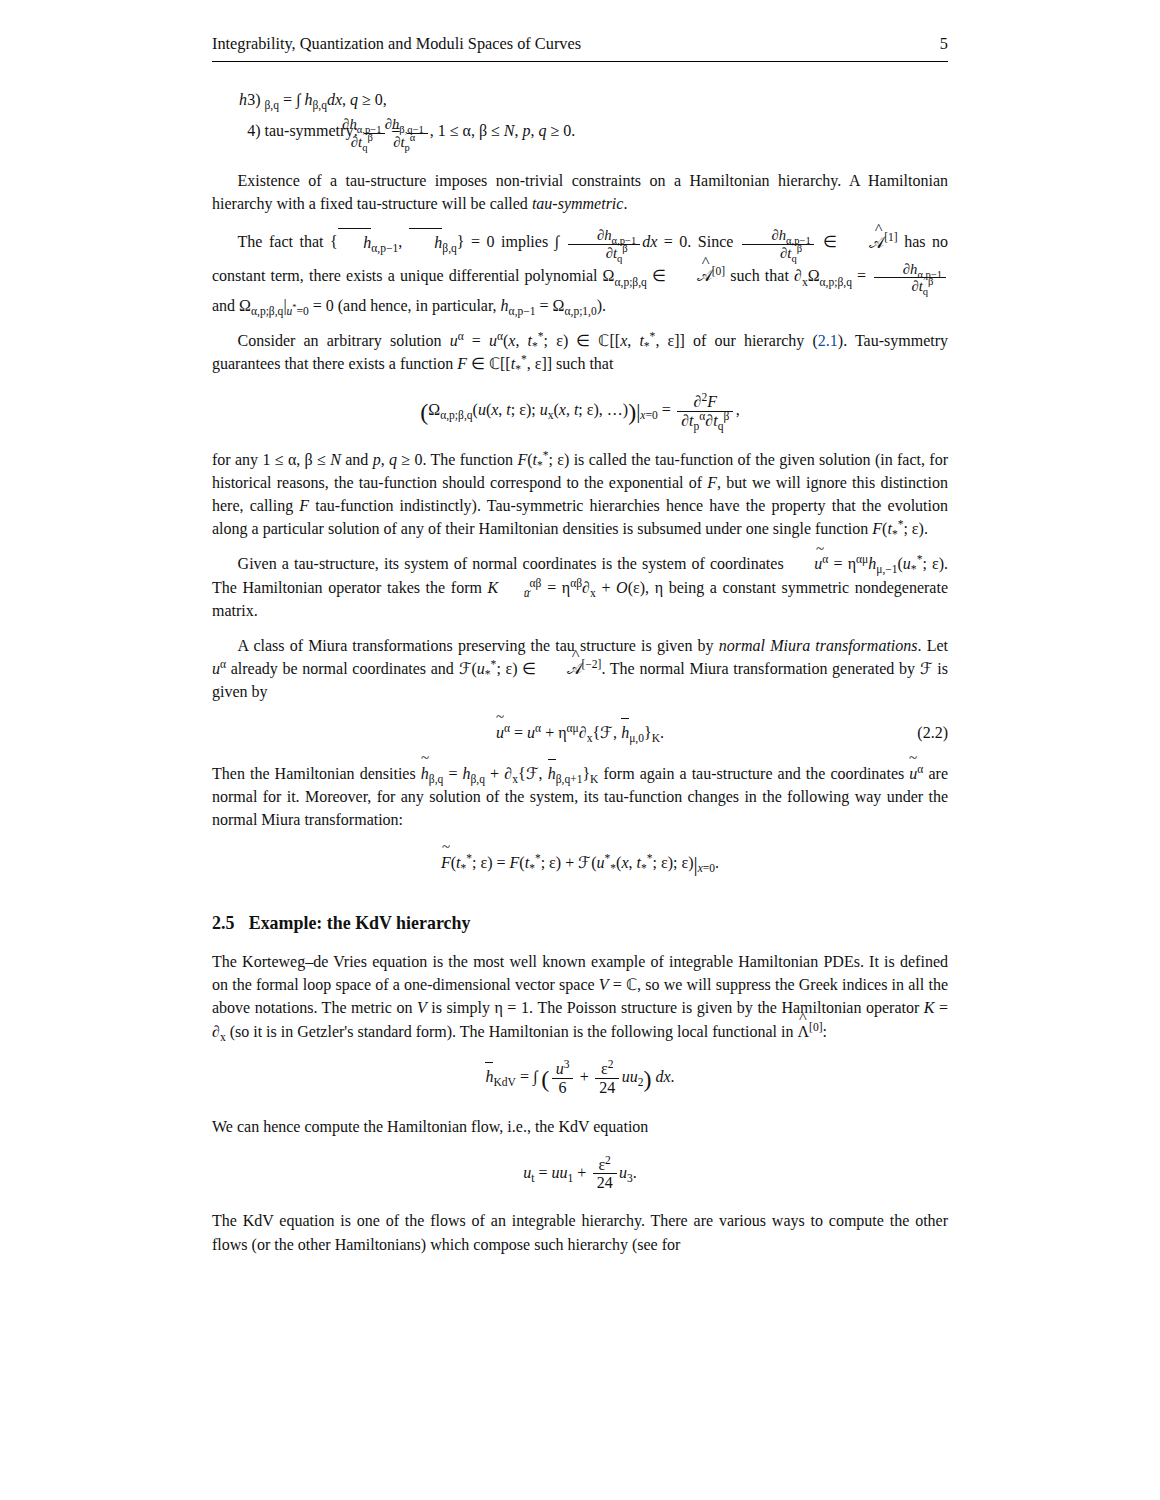Integrability, Quantization and Moduli Spaces of Curves 5
3) hβ,q = ∫ hβ,qdx, q ≥ 0,
4) tau-symmetry: ∂hα,p−1∂tqβ = ∂hβ,q−1∂tpα, 1 ≤ α, β ≤ N, p, q ≥ 0.
Existence of a tau-structure imposes non-trivial constraints on a Hamiltonian hierarchy. A Hamiltonian hierarchy with a fixed tau-structure will be called tau-symmetric.
The fact that {hα,p−1, hβ,q} = 0 implies ∫ ∂hα,p−1∂tqβ dx = 0. Since ∂hα,p−1∂tqβ ∈ 𝒜[1] has no constant term, there exists a unique differential polynomial Ωα,p;β,q ∈ 𝒜[0] such that ∂xΩα,p;β,q = ∂hα,p−1∂tqβ and Ωα,p;β,q|u*=0 = 0 (and hence, in particular, hα,p−1 = Ωα,p;1,0).
Consider an arbitrary solution uα = uα(x, t**; ε) ∈ ℂ[[x, t**, ε]] of our hierarchy (2.1). Tau-symmetry guarantees that there exists a function F ∈ ℂ[[t**, ε]] such that
(Ωα,p;β,q(u(x, t; ε); ux(x, t; ε), …))|x=0 = ∂2F∂tpα∂tqβ,
for any 1 ≤ α, β ≤ N and p, q ≥ 0. The function F(t**; ε) is called the tau-function of the given solution (in fact, for historical reasons, the tau-function should correspond to the exponential of F, but we will ignore this distinction here, calling F tau-function indistinctly). Tau-symmetric hierarchies hence have the property that the evolution along a particular solution of any of their Hamiltonian densities is subsumed under one single function F(t**; ε).
Given a tau-structure, its system of normal coordinates is the system of coordinates uα = ηαμhμ,−1(u**; ε). The Hamiltonian operator takes the form Kuαβ = ηαβ∂x + O(ε), η being a constant symmetric nondegenerate matrix.
A class of Miura transformations preserving the tau structure is given by normal Miura transformations. Let uα already be normal coordinates and ℱ(u**; ε) ∈ 𝒜[−2]. The normal Miura transformation generated by ℱ is given by
uα = uα + ηαμ∂x{ℱ, hμ,0}K.
(2.2)
Then the Hamiltonian densities hβ,q = hβ,q + ∂x{ℱ, hβ,q+1}K form again a tau-structure and the coordinates uα are normal for it. Moreover, for any solution of the system, its tau-function changes in the following way under the normal Miura transformation:
F(t**; ε) = F(t**; ε) + ℱ(u**(x, t**; ε); ε)|x=0.
2.5 Example: the KdV hierarchy
The Korteweg–de Vries equation is the most well known example of integrable Hamiltonian PDEs. It is defined on the formal loop space of a one-dimensional vector space V = ℂ, so we will suppress the Greek indices in all the above notations. The metric on V is simply η = 1. The Poisson structure is given by the Hamiltonian operator K = ∂x (so it is in Getzler's standard form). The Hamiltonian is the following local functional in Λ[0]:
hKdV = ∫ (u36 + ε224 uu2) dx.
We can hence compute the Hamiltonian flow, i.e., the KdV equation
ut = uu1 + ε224 u3.
The KdV equation is one of the flows of an integrable hierarchy. There are various ways to compute the other flows (or the other Hamiltonians) which compose such hierarchy (see for